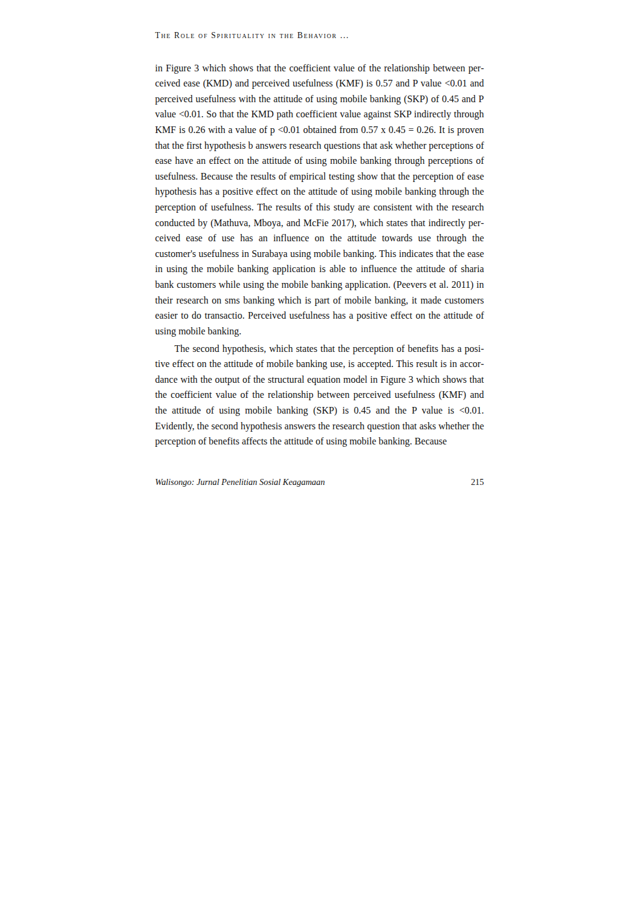The Role of Spirituality in the Behavior ...
in Figure 3 which shows that the coefficient value of the relationship between perceived ease (KMD) and perceived usefulness (KMF) is 0.57 and P value <0.01 and perceived usefulness with the attitude of using mobile banking (SKP) of 0.45 and P value <0.01. So that the KMD path coefficient value against SKP indirectly through KMF is 0.26 with a value of p <0.01 obtained from 0.57 x 0.45 = 0.26. It is proven that the first hypothesis b answers research questions that ask whether perceptions of ease have an effect on the attitude of using mobile banking through perceptions of usefulness. Because the results of empirical testing show that the perception of ease hypothesis has a positive effect on the attitude of using mobile banking through the perception of usefulness. The results of this study are consistent with the research conducted by (Mathuva, Mboya, and McFie 2017), which states that indirectly perceived ease of use has an influence on the attitude towards use through the customer's usefulness in Surabaya using mobile banking. This indicates that the ease in using the mobile banking application is able to influence the attitude of sharia bank customers while using the mobile banking application. (Peevers et al. 2011) in their research on sms banking which is part of mobile banking, it made customers easier to do transactio. Perceived usefulness has a positive effect on the attitude of using mobile banking.
The second hypothesis, which states that the perception of benefits has a positive effect on the attitude of mobile banking use, is accepted. This result is in accordance with the output of the structural equation model in Figure 3 which shows that the coefficient value of the relationship between perceived usefulness (KMF) and the attitude of using mobile banking (SKP) is 0.45 and the P value is <0.01. Evidently, the second hypothesis answers the research question that asks whether the perception of benefits affects the attitude of using mobile banking. Because
Walisongo: Jurnal Penelitian Sosial Keagamaan 215